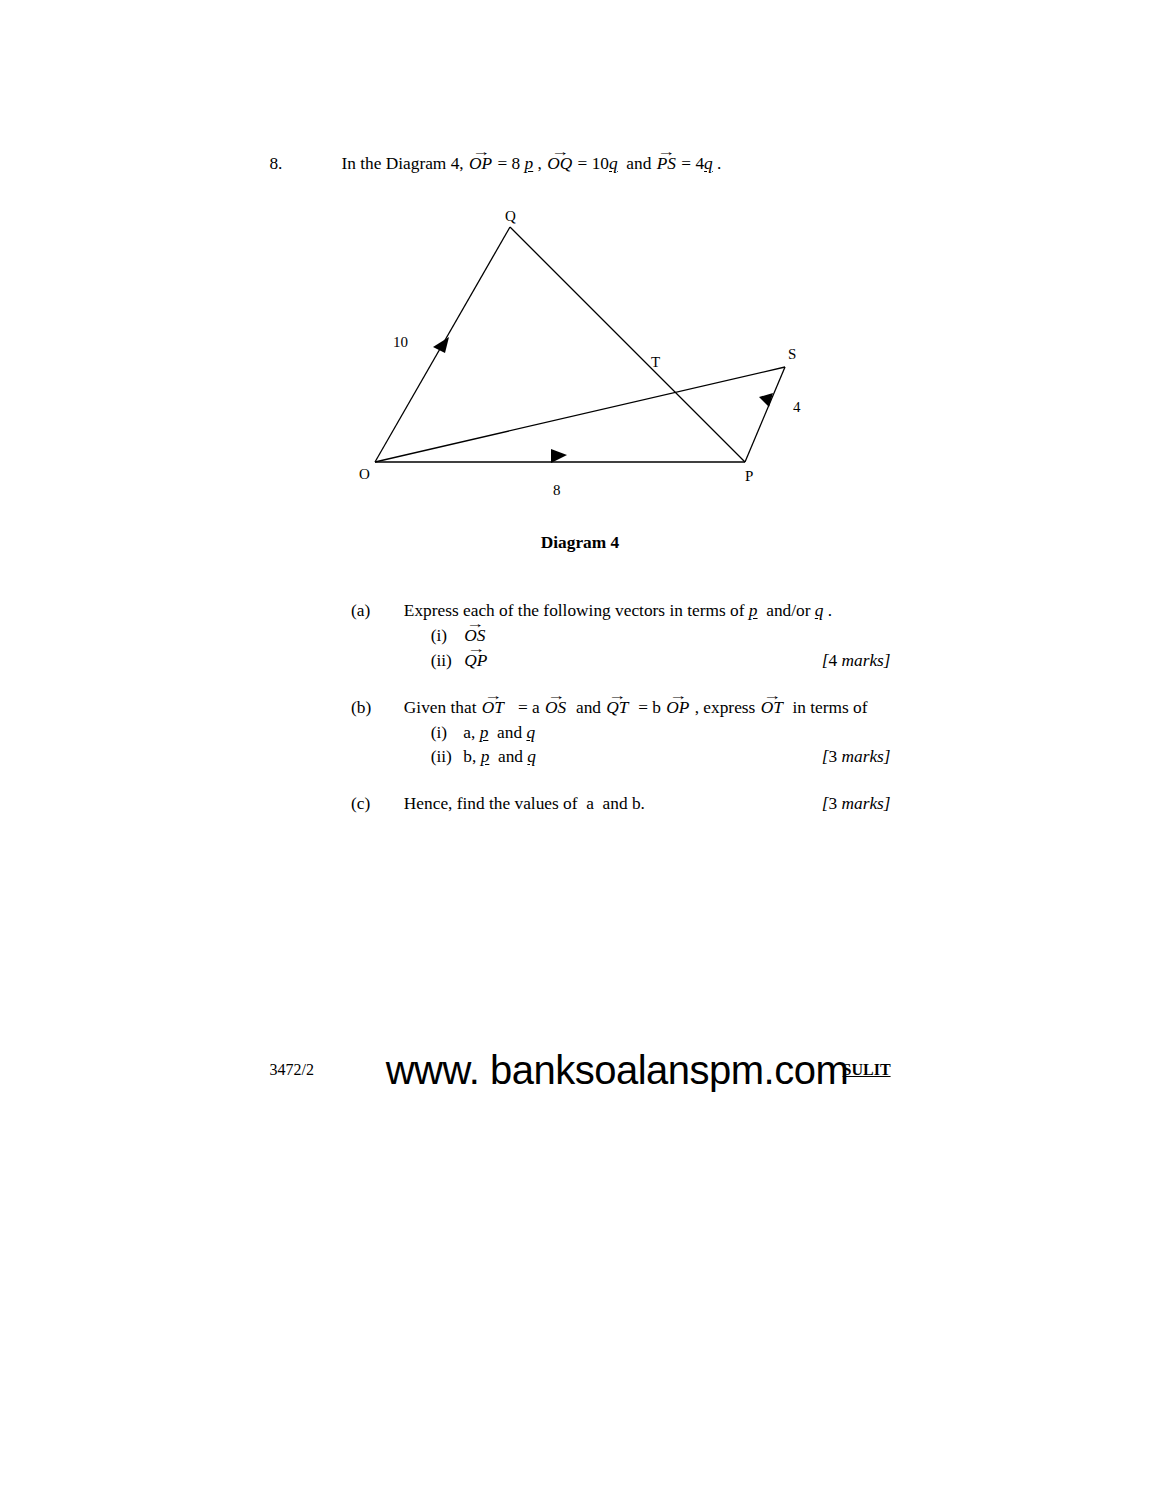8.
In the Diagram 4, OP = 8 p , OQ = 10q and PS = 4q .
Q O P S T 10 8 4
Diagram 4
(a)
Express each of the following vectors in terms of p and/or q .
(i)
OS
(ii)
QP [4 marks]
(b)
Given that OT = a OS and QT = b OP , express OT in terms of
(i)
a, p and q
(ii)
b, p and q [3 marks]
(c)
Hence, find the values of a and b. [3 marks]
3472/2
SULIT
www. banksoalanspm.com